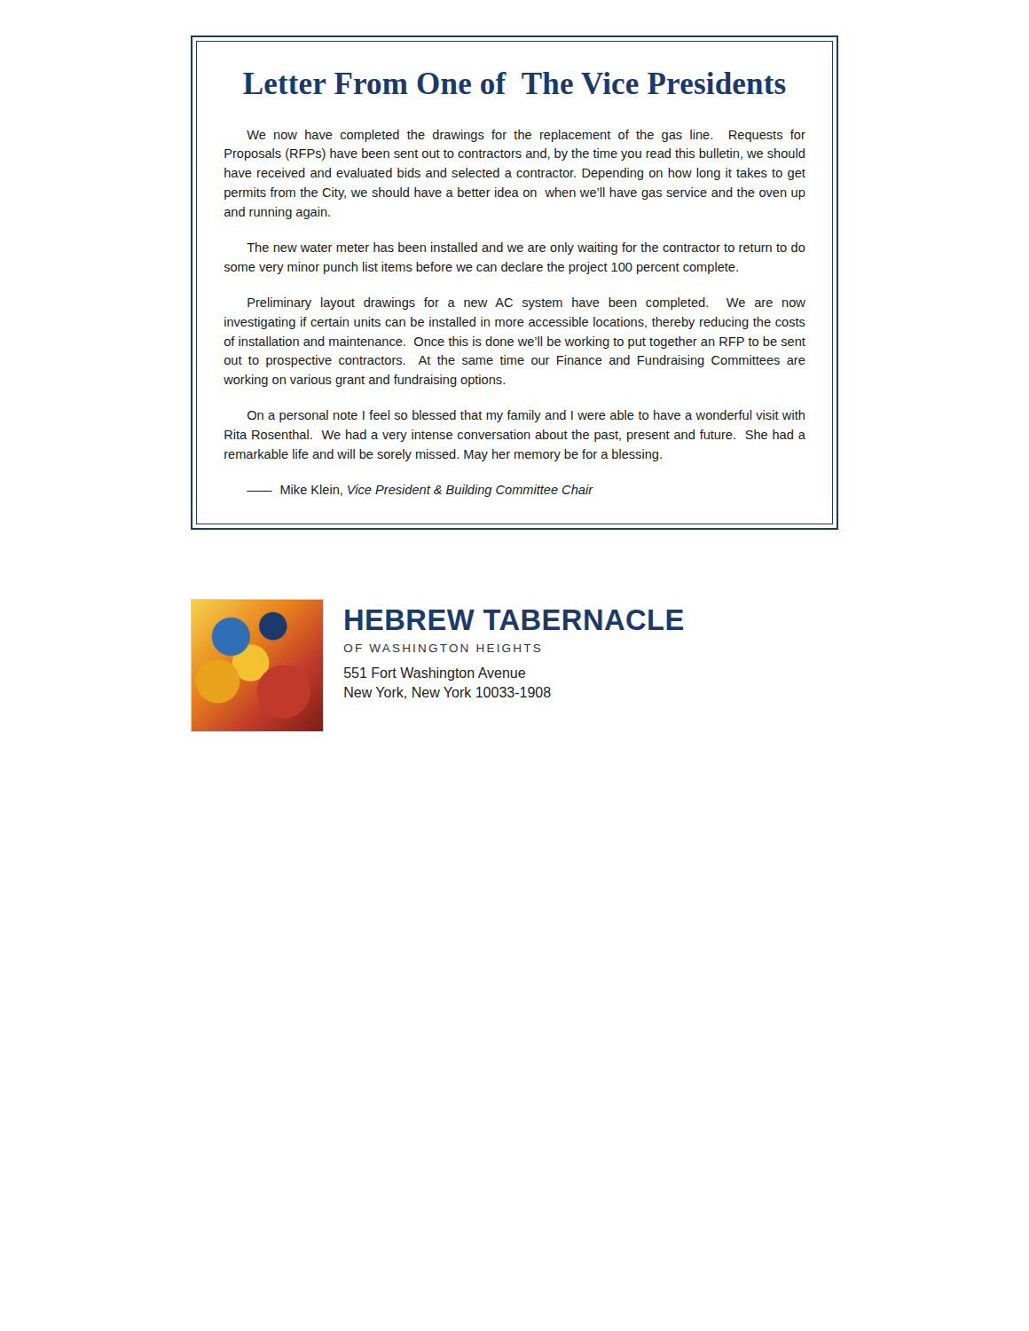Letter From One of The Vice Presidents
We now have completed the drawings for the replacement of the gas line. Requests for Proposals (RFPs) have been sent out to contractors and, by the time you read this bulletin, we should have received and evaluated bids and selected a contractor. Depending on how long it takes to get permits from the City, we should have a better idea on when we’ll have gas service and the oven up and running again.
The new water meter has been installed and we are only waiting for the contractor to return to do some very minor punch list items before we can declare the project 100 percent complete.
Preliminary layout drawings for a new AC system have been completed. We are now investigating if certain units can be installed in more accessible locations, thereby reducing the costs of installation and maintenance. Once this is done we’ll be working to put together an RFP to be sent out to prospective contractors. At the same time our Finance and Fundraising Committees are working on various grant and fundraising options.
On a personal note I feel so blessed that my family and I were able to have a wonderful visit with Rita Rosenthal. We had a very intense conversation about the past, present and future. She had a remarkable life and will be sorely missed. May her memory be for a blessing.
—— Mike Klein, Vice President & Building Committee Chair
HEBREW TABERNACLE
OF WASHINGTON HEIGHTS
551 Fort Washington Avenue
New York, New York 10033-1908